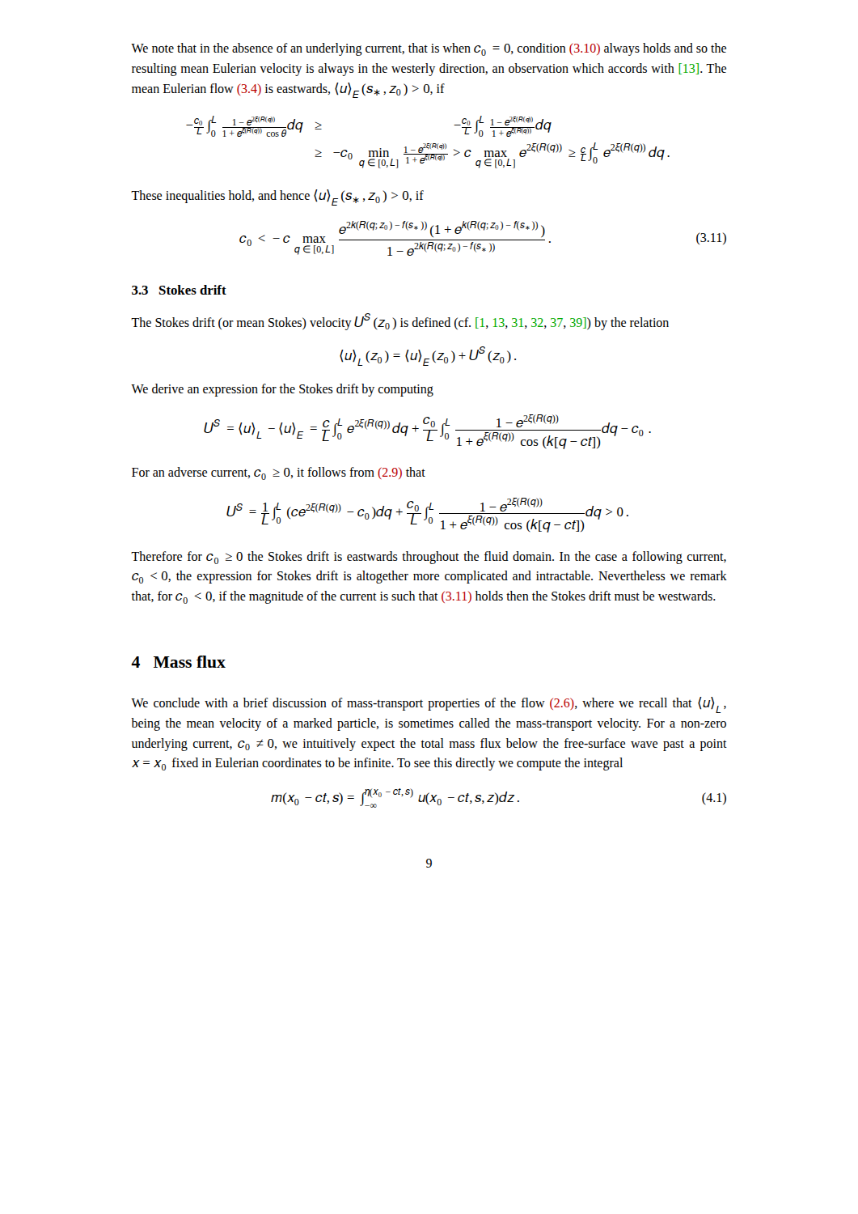We note that in the absence of an underlying current, that is when c0=0, condition (3.10) always holds and so the resulting mean Eulerian velocity is always in the westerly direction, an observation which accords with [13]. The mean Eulerian flow (3.4) is eastwards, ⟨u⟩E(s∗,z0)>0, if
−c0L ∫0L 1−e2ξ(R(q)) 1+eξ(R(q))cosθ dq ≥ −c0L ∫0L 1−e2ξ(R(q)) 1+eξ(R(q)) dq ≥ −c0 minq∈[0,L] 1−e2ξ(R(q)) 1+eξ(R(q)) > c maxq∈[0,L] e2ξ(R(q)) ≥ cL ∫0L e2ξ(R(q)) dq.
These inequalities hold, and hence ⟨u⟩E(s∗,z0)>0, if
c0<−c maxq∈[0,L] e2k(R(q;z0)−f(s∗)) (1+ek(R(q;z0)−f(s∗))) 1−e2k(R(q;z0)−f(s∗)) .
(3.11)
3.3 Stokes drift
The Stokes drift (or mean Stokes) velocity US(z0) is defined (cf. [1, 13, 31, 32, 37, 39]) by the relation
⟨u⟩L(z0) = ⟨u⟩E(z0) + US(z0).
We derive an expression for the Stokes drift by computing
US= ⟨u⟩L − ⟨u⟩E = cL ∫0L e2ξ(R(q)) dq + c0L ∫0L 1−e2ξ(R(q)) 1+eξ(R(q))cos(k[q−ct]) dq − c0.
For an adverse current, c0≥0, it follows from (2.9) that
US= 1L ∫0L ( ce2ξ(R(q)) −c0 ) dq + c0L ∫0L 1−e2ξ(R(q)) 1+eξ(R(q))cos(k[q−ct]) dq >0.
Therefore for c0≥0 the Stokes drift is eastwards throughout the fluid domain. In the case a following current, c0<0, the expression for Stokes drift is altogether more complicated and intractable. Nevertheless we remark that, for c0<0, if the magnitude of the current is such that (3.11) holds then the Stokes drift must be westwards.
4 Mass flux
We conclude with a brief discussion of mass-transport properties of the flow (2.6), where we recall that ⟨u⟩L, being the mean velocity of a marked particle, is sometimes called the mass-transport velocity. For a non-zero underlying current, c0≠0, we intuitively expect the total mass flux below the free-surface wave past a point x=x0 fixed in Eulerian coordinates to be infinite. To see this directly we compute the integral
m(x0−ct,s) = ∫ −∞ η(x0−ct,s) u(x0−ct,s,z)dz.
(4.1)
9